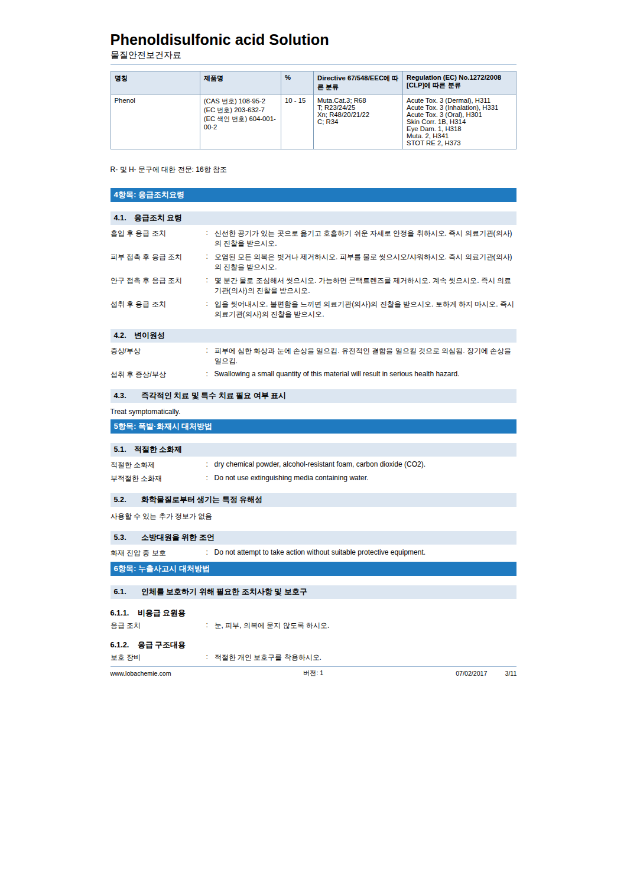Phenoldisulfonic acid Solution
물질안전보건자료
| 명칭 | 제품명 | % | Directive 67/548/EEC에 따른 분류 | Regulation (EC) No.1272/2008 [CLP]에 따른 분류 |
| --- | --- | --- | --- | --- |
| Phenol | (CAS 번호) 108-95-2 (EC 번호) 203-632-7 (EC 색인 번호) 604-001-00-2 | 10 - 15 | Muta.Cat.3; R68 T; R23/24/25 Xn; R48/20/21/22 C; R34 | Acute Tox. 3 (Dermal), H311 Acute Tox. 3 (Inhalation), H331 Acute Tox. 3 (Oral), H301 Skin Corr. 1B, H314 Eye Dam. 1, H318 Muta. 2, H341 STOT RE 2, H373 |
R- 및 H- 문구에 대한 전문: 16항 참조
4항목: 응급조치요령
4.1. 응급조치 요령
흡입 후 응급 조치
신선한 공기가 있는 곳으로 옮기고 호흡하기 쉬운 자세로 안정을 취하시오. 즉시 의료기관(의사)의 진찰을 받으시오.
피부 접촉 후 응급 조치
오염된 모든 의복은 벗거나 제거하시오. 피부를 물로 씻으시오/샤워하시오. 즉시 의료기관(의사)의 진찰을 받으시오.
안구 접촉 후 응급 조치
몇 분간 물로 조심해서 씻으시오. 가능하면 콘택트렌즈를 제거하시오. 계속 씻으시오. 즉시 의료기관(의사)의 진찰을 받으시오.
섭취 후 응급 조치
입을 씻어내시오. 불편함을 느끼면 의료기관(의사)의 진찰을 받으시오. 토하게 하지 마시오. 즉시 의료기관(의사)의 진찰을 받으시오.
4.2. 변이원성
증상/부상
피부에 심한 화상과 눈에 손상을 일으킴. 유전적인 결함을 일으킬 것으로 의심됨. 장기에 손상을 일으킴.
섭취 후 증상/부상
Swallowing a small quantity of this material will result in serious health hazard.
4.3. 즉각적인 치료 및 특수 치료 필요 여부 표시
Treat symptomatically.
5항목: 폭발·화재시 대처방법
5.1. 적절한 소화제
적절한 소화제
dry chemical powder, alcohol-resistant foam, carbon dioxide (CO2).
부적절한 소화재
Do not use extinguishing media containing water.
5.2. 화학물질로부터 생기는 특정 유해성
사용할 수 있는 추가 정보가 없음
5.3. 소방대원을 위한 조언
화재 진압 중 보호
Do not attempt to take action without suitable protective equipment.
6항목: 누출사고시 대처방법
6.1. 인체를 보호하기 위해 필요한 조치사항 및 보호구
6.1.1. 비응급 요원용
응급 조치
눈, 피부, 의복에 묻지 않도록 하시오.
6.1.2. 응급 구조대용
보호 장비
적절한 개인 보호구를 착용하시오.
www.lobachemie.com
버전: 1
07/02/2017
3/11